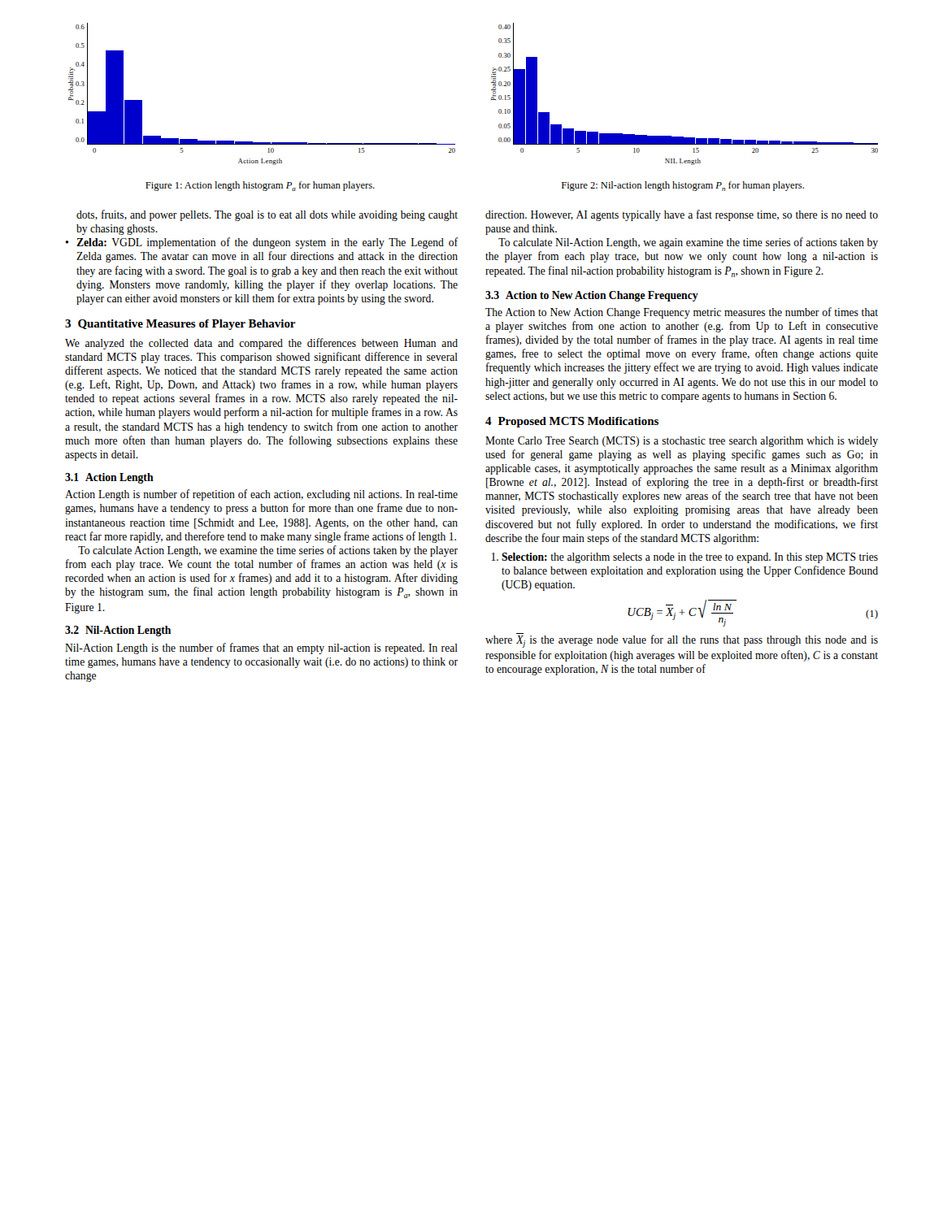Probability
0.60.50.40.30.20.10.0
05101520
Action Length
Figure 1: Action length histogram Pa for human players.
Probability
0.400.350.300.250.200.150.100.050.00
051015202530
NIL Length
Figure 2: Nil-action length histogram Pn for human players.
dots, fruits, and power pellets. The goal is to eat all dots while avoiding being caught by chasing ghosts.
Zelda: VGDL implementation of the dungeon system in the early The Legend of Zelda games. The avatar can move in all four directions and attack in the direction they are facing with a sword. The goal is to grab a key and then reach the exit without dying. Monsters move randomly, killing the player if they overlap locations. The player can either avoid monsters or kill them for extra points by using the sword.
3 Quantitative Measures of Player Behavior
We analyzed the collected data and compared the differences between Human and standard MCTS play traces. This comparison showed significant difference in several different aspects. We noticed that the standard MCTS rarely repeated the same action (e.g. Left, Right, Up, Down, and Attack) two frames in a row, while human players tended to repeat actions several frames in a row. MCTS also rarely repeated the nil-action, while human players would perform a nil-action for multiple frames in a row. As a result, the standard MCTS has a high tendency to switch from one action to another much more often than human players do. The following subsections explains these aspects in detail.
3.1 Action Length
Action Length is number of repetition of each action, excluding nil actions. In real-time games, humans have a tendency to press a button for more than one frame due to non-instantaneous reaction time [Schmidt and Lee, 1988]. Agents, on the other hand, can react far more rapidly, and therefore tend to make many single frame actions of length 1.
To calculate Action Length, we examine the time series of actions taken by the player from each play trace. We count the total number of frames an action was held (x is recorded when an action is used for x frames) and add it to a histogram. After dividing by the histogram sum, the final action length probability histogram is Pa, shown in Figure 1.
3.2 Nil-Action Length
Nil-Action Length is the number of frames that an empty nil-action is repeated. In real time games, humans have a tendency to occasionally wait (i.e. do no actions) to think or change
direction. However, AI agents typically have a fast response time, so there is no need to pause and think.
To calculate Nil-Action Length, we again examine the time series of actions taken by the player from each play trace, but now we only count how long a nil-action is repeated. The final nil-action probability histogram is Pn, shown in Figure 2.
3.3 Action to New Action Change Frequency
The Action to New Action Change Frequency metric measures the number of times that a player switches from one action to another (e.g. from Up to Left in consecutive frames), divided by the total number of frames in the play trace. AI agents in real time games, free to select the optimal move on every frame, often change actions quite frequently which increases the jittery effect we are trying to avoid. High values indicate high-jitter and generally only occurred in AI agents. We do not use this in our model to select actions, but we use this metric to compare agents to humans in Section 6.
4 Proposed MCTS Modifications
Monte Carlo Tree Search (MCTS) is a stochastic tree search algorithm which is widely used for general game playing as well as playing specific games such as Go; in applicable cases, it asymptotically approaches the same result as a Minimax algorithm [Browne et al., 2012]. Instead of exploring the tree in a depth-first or breadth-first manner, MCTS stochastically explores new areas of the search tree that have not been visited previously, while also exploiting promising areas that have already been discovered but not fully explored. In order to understand the modifications, we first describe the four main steps of the standard MCTS algorithm:
Selection: the algorithm selects a node in the tree to expand. In this step MCTS tries to balance between exploitation and exploration using the Upper Confidence Bound (UCB) equation.
UCBj = Xj + C√ln N nj (1)
where Xj is the average node value for all the runs that pass through this node and is responsible for exploitation (high averages will be exploited more often), C is a constant to encourage exploration, N is the total number of